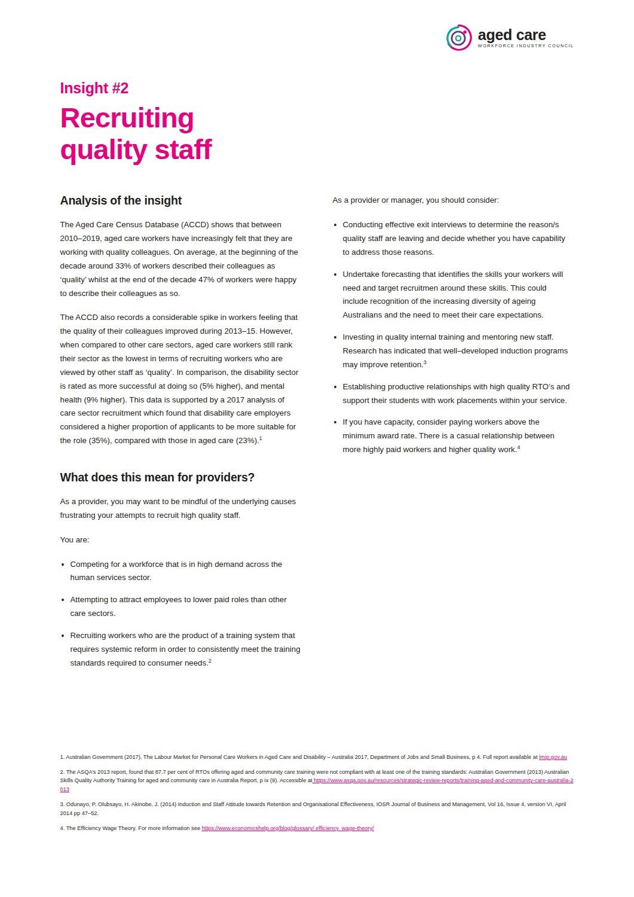aged care WORKFORCE INDUSTRY COUNCIL
Insight #2
Recruiting
quality staff
Analysis of the insight
The Aged Care Census Database (ACCD) shows that between 2010–2019, aged care workers have increasingly felt that they are working with quality colleagues. On average, at the beginning of the decade around 33% of workers described their colleagues as ‘quality’ whilst at the end of the decade 47% of workers were happy to describe their colleagues as so.
The ACCD also records a considerable spike in workers feeling that the quality of their colleagues improved during 2013–15. However, when compared to other care sectors, aged care workers still rank their sector as the lowest in terms of recruiting workers who are viewed by other staff as ‘quality’. In comparison, the disability sector is rated as more successful at doing so (5% higher), and mental health (9% higher). This data is supported by a 2017 analysis of care sector recruitment which found that disability care employers considered a higher proportion of applicants to be more suitable for the role (35%), compared with those in aged care (23%).1
What does this mean for providers?
As a provider, you may want to be mindful of the underlying causes frustrating your attempts to recruit high quality staff.
You are:
Competing for a workforce that is in high demand across the human services sector.
Attempting to attract employees to lower paid roles than other care sectors.
Recruiting workers who are the product of a training system that requires systemic reform in order to consistently meet the training standards required to consumer needs.2
As a provider or manager, you should consider:
Conducting effective exit interviews to determine the reason/s quality staff are leaving and decide whether you have capability to address those reasons.
Undertake forecasting that identifies the skills your workers will need and target recruitmen around these skills. This could include recognition of the increasing diversity of ageing Australians and the need to meet their care expectations.
Investing in quality internal training and mentoring new staff. Research has indicated that well–developed induction programs may improve retention.3
Establishing productive relationships with high quality RTO’s and support their students with work placements within your service.
If you have capacity, consider paying workers above the minimum award rate. There is a casual relationship between more highly paid workers and higher quality work.4
1. Australian Government (2017), The Labour Market for Personal Care Workers in Aged Care and Disability – Australia 2017, Department of Jobs and Small Business, p 4. Full report available at lmip.gov.au
2. The ASQA’s 2013 report, found that 87.7 per cent of RTOs offering aged and community care training were not compliant with at least one of the training standards: Australian Government (2013) Australian Skills Quality Authority Training for aged and community care in Australia Report, p ix (9). Accessible at https://www.asqa.gov.au/resources/strategic-review-reports/training-aged-and-community-care-australia-2013
3. Odunayo, P. Olubsayo, H. Akinobe, J. (2014) Induction and Staff Attitude towards Retention and Organisational Effectiveness, IOSR Journal of Business and Management, Vol 16, Issue 4, version VI, April 2014 pp 47–52.
4. The Efficiency Wage Theory. For more information see https://www.economicshelp.org/blog/glossary/ efficiency_wage-theory/